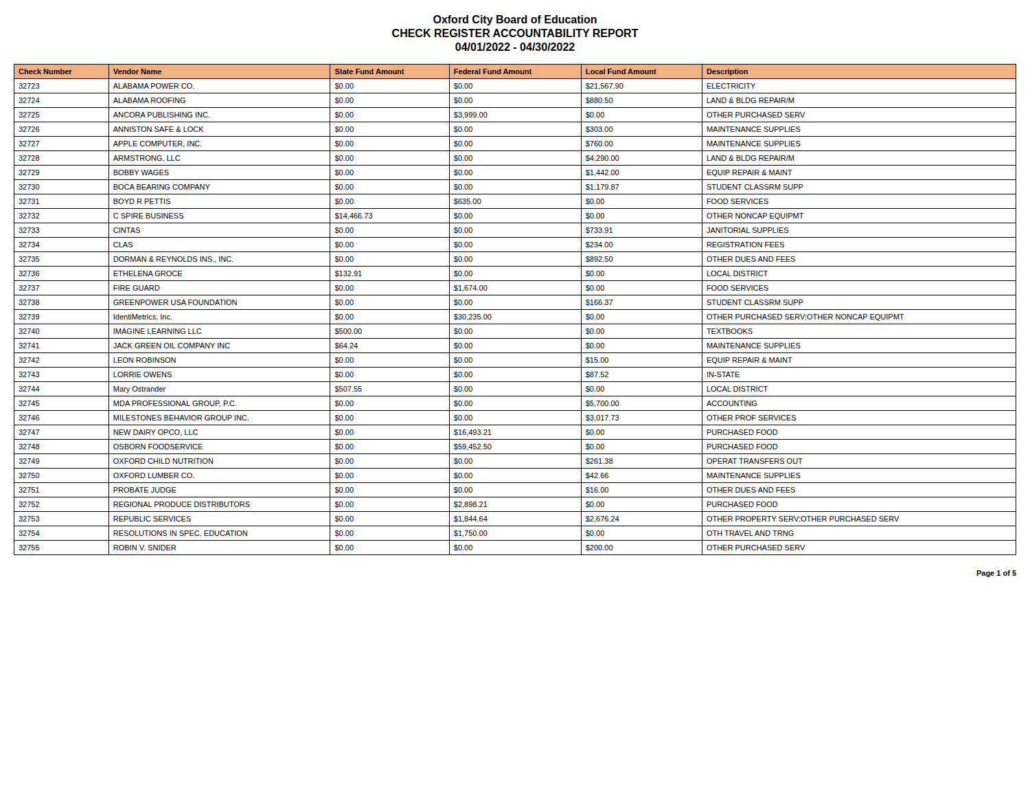Oxford City Board of Education
CHECK REGISTER ACCOUNTABILITY REPORT
04/01/2022 - 04/30/2022
| Check Number | Vendor Name | State Fund Amount | Federal Fund Amount | Local Fund Amount | Description |
| --- | --- | --- | --- | --- | --- |
| 32723 | ALABAMA POWER CO. | $0.00 | $0.00 | $21,567.90 | ELECTRICITY |
| 32724 | ALABAMA ROOFING | $0.00 | $0.00 | $880.50 | LAND & BLDG REPAIR/M |
| 32725 | ANCORA PUBLISHING INC. | $0.00 | $3,999.00 | $0.00 | OTHER PURCHASED SERV |
| 32726 | ANNISTON SAFE & LOCK | $0.00 | $0.00 | $303.00 | MAINTENANCE SUPPLIES |
| 32727 | APPLE COMPUTER, INC. | $0.00 | $0.00 | $760.00 | MAINTENANCE SUPPLIES |
| 32728 | ARMSTRONG, LLC | $0.00 | $0.00 | $4,290.00 | LAND & BLDG REPAIR/M |
| 32729 | BOBBY WAGES | $0.00 | $0.00 | $1,442.00 | EQUIP REPAIR & MAINT |
| 32730 | BOCA BEARING COMPANY | $0.00 | $0.00 | $1,179.87 | STUDENT CLASSRM SUPP |
| 32731 | BOYD R PETTIS | $0.00 | $635.00 | $0.00 | FOOD SERVICES |
| 32732 | C SPIRE BUSINESS | $14,466.73 | $0.00 | $0.00 | OTHER NONCAP EQUIPMT |
| 32733 | CINTAS | $0.00 | $0.00 | $733.91 | JANITORIAL SUPPLIES |
| 32734 | CLAS | $0.00 | $0.00 | $234.00 | REGISTRATION FEES |
| 32735 | DORMAN & REYNOLDS INS., INC. | $0.00 | $0.00 | $892.50 | OTHER DUES AND FEES |
| 32736 | ETHELENA GROCE | $132.91 | $0.00 | $0.00 | LOCAL DISTRICT |
| 32737 | FIRE GUARD | $0.00 | $1,674.00 | $0.00 | FOOD SERVICES |
| 32738 | GREENPOWER USA FOUNDATION | $0.00 | $0.00 | $166.37 | STUDENT CLASSRM SUPP |
| 32739 | IdentiMetrics, Inc. | $0.00 | $30,235.00 | $0.00 | OTHER PURCHASED SERV;OTHER NONCAP EQUIPMT |
| 32740 | IMAGINE LEARNING LLC | $500.00 | $0.00 | $0.00 | TEXTBOOKS |
| 32741 | JACK GREEN OIL COMPANY INC | $64.24 | $0.00 | $0.00 | MAINTENANCE SUPPLIES |
| 32742 | LEON ROBINSON | $0.00 | $0.00 | $15.00 | EQUIP REPAIR & MAINT |
| 32743 | LORRIE OWENS | $0.00 | $0.00 | $87.52 | IN-STATE |
| 32744 | Mary Ostrander | $507.55 | $0.00 | $0.00 | LOCAL DISTRICT |
| 32745 | MDA PROFESSIONAL GROUP, P.C. | $0.00 | $0.00 | $5,700.00 | ACCOUNTING |
| 32746 | MILESTONES BEHAVIOR GROUP INC. | $0.00 | $0.00 | $3,017.73 | OTHER PROF SERVICES |
| 32747 | NEW DAIRY OPCO, LLC | $0.00 | $16,493.21 | $0.00 | PURCHASED FOOD |
| 32748 | OSBORN FOODSERVICE | $0.00 | $59,452.50 | $0.00 | PURCHASED FOOD |
| 32749 | OXFORD CHILD NUTRITION | $0.00 | $0.00 | $261.38 | OPERAT TRANSFERS OUT |
| 32750 | OXFORD LUMBER CO. | $0.00 | $0.00 | $42.66 | MAINTENANCE SUPPLIES |
| 32751 | PROBATE JUDGE | $0.00 | $0.00 | $16.00 | OTHER DUES AND FEES |
| 32752 | REGIONAL PRODUCE DISTRIBUTORS | $0.00 | $2,898.21 | $0.00 | PURCHASED FOOD |
| 32753 | REPUBLIC SERVICES | $0.00 | $1,844.64 | $2,676.24 | OTHER PROPERTY SERV;OTHER PURCHASED SERV |
| 32754 | RESOLUTIONS IN SPEC. EDUCATION | $0.00 | $1,750.00 | $0.00 | OTH TRAVEL AND TRNG |
| 32755 | ROBIN V. SNIDER | $0.00 | $0.00 | $200.00 | OTHER PURCHASED SERV |
Page 1 of 5